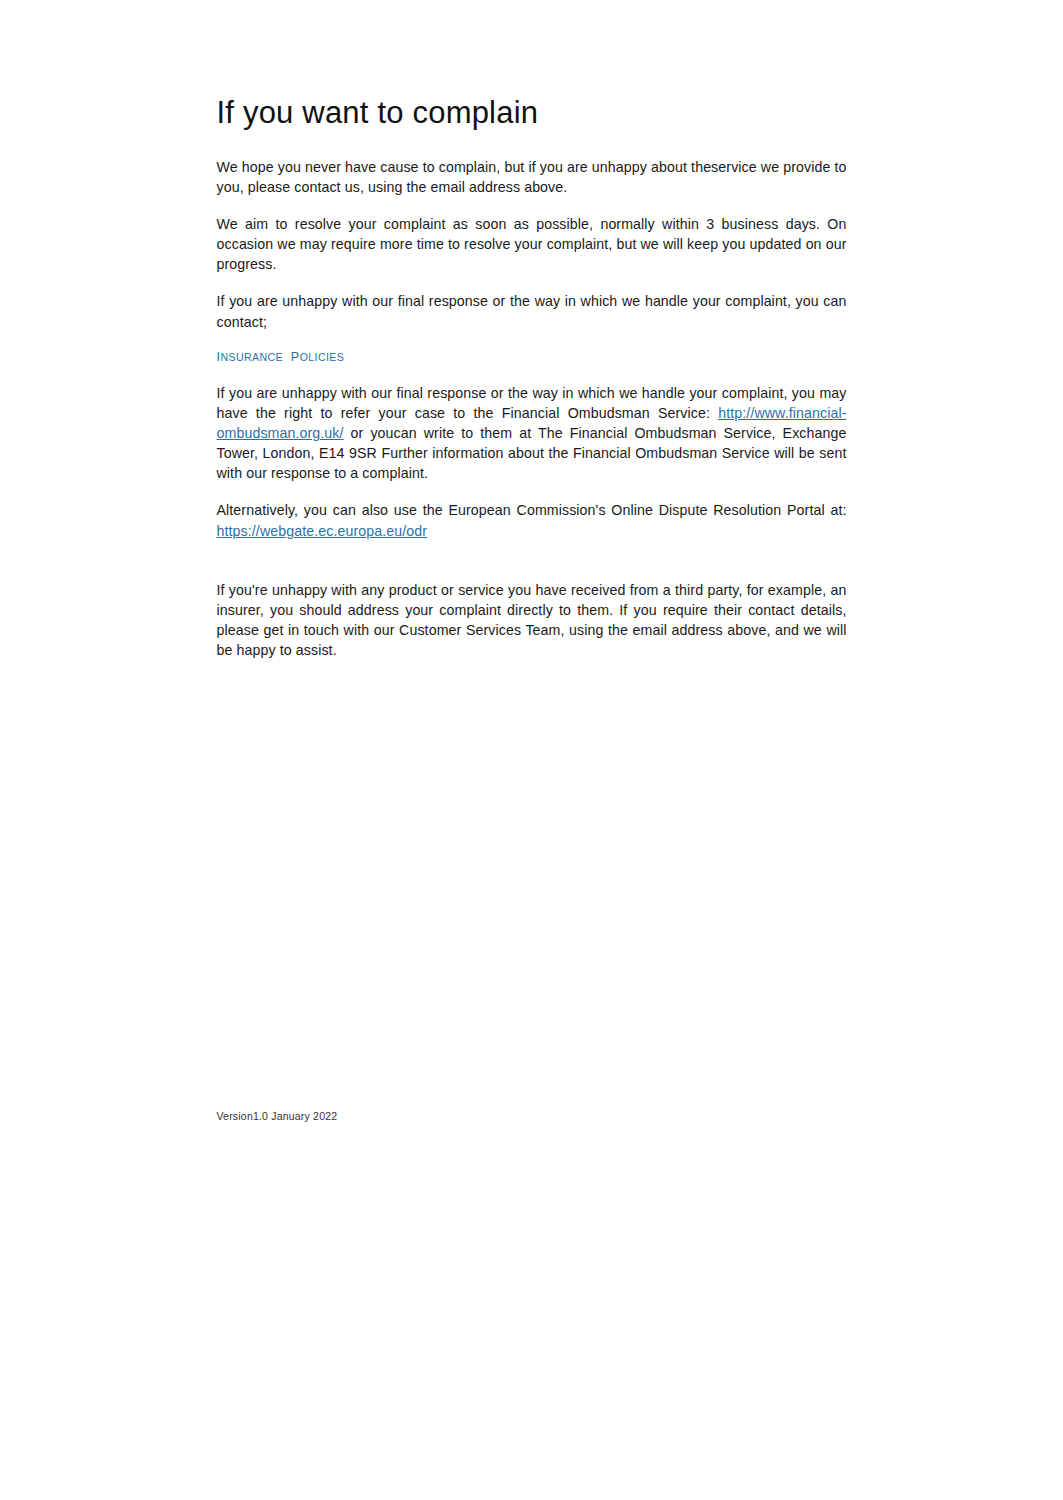If you want to complain
We hope you never have cause to complain, but if you are unhappy about theservice we provide to you, please contact us, using the email address above.
We aim to resolve your complaint as soon as possible, normally within 3 business days. On occasion we may require more time to resolve your complaint, but we will keep you updated on our progress.
If you are unhappy with our final response or the way in which we handle your complaint, you can contact;
INSURANCE POLICIES
If you are unhappy with our final response or the way in which we handle your complaint, you may have the right to refer your case to the Financial Ombudsman Service: http://www.financial-ombudsman.org.uk/ or youcan write to them at The Financial Ombudsman Service, Exchange Tower, London, E14 9SR Further information about the Financial Ombudsman Service will be sent with our response to a complaint.
Alternatively, you can also use the European Commission's Online Dispute Resolution Portal at: https://webgate.ec.europa.eu/odr
If you're unhappy with any product or service you have received from a third party, for example, an insurer, you should address your complaint directly to them. If you require their contact details, please get in touch with our Customer Services Team, using the email address above, and we will be happy to assist.
Version1.0 January 2022